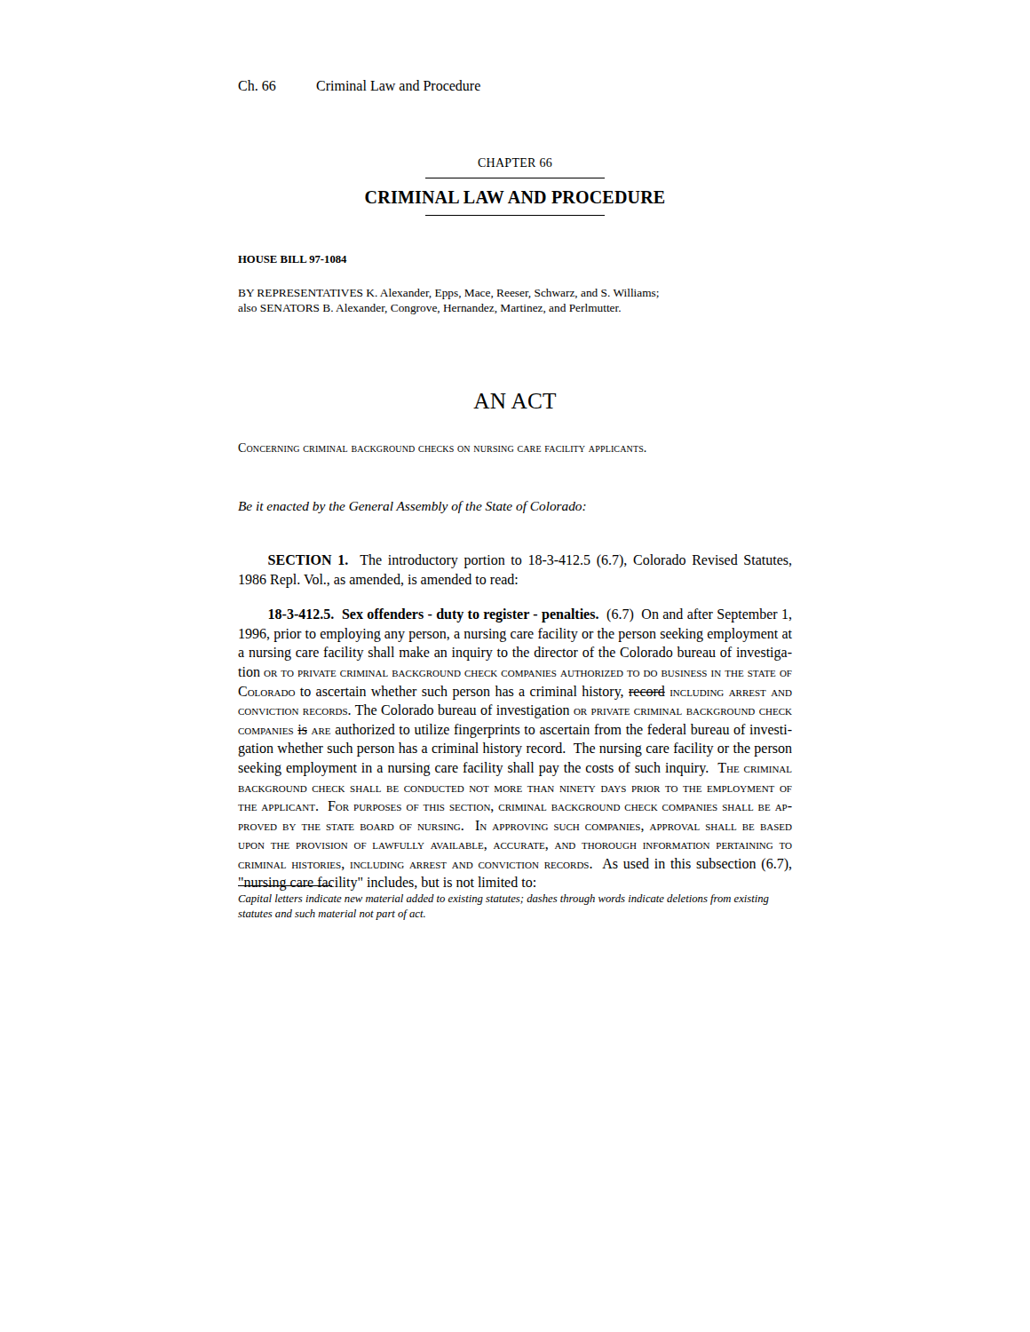Ch. 66 Criminal Law and Procedure
CHAPTER 66
CRIMINAL LAW AND PROCEDURE
HOUSE BILL 97-1084
BY REPRESENTATIVES K. Alexander, Epps, Mace, Reeser, Schwarz, and S. Williams;
also SENATORS B. Alexander, Congrove, Hernandez, Martinez, and Perlmutter.
AN ACT
Concerning criminal background checks on nursing care facility applicants.
Be it enacted by the General Assembly of the State of Colorado:
SECTION 1. The introductory portion to 18-3-412.5 (6.7), Colorado Revised Statutes, 1986 Repl. Vol., as amended, is amended to read:
18-3-412.5. Sex offenders - duty to register - penalties. (6.7) On and after September 1, 1996, prior to employing any person, a nursing care facility or the person seeking employment at a nursing care facility shall make an inquiry to the director of the Colorado bureau of investigation or to private criminal background check companies authorized to do business in the state of Colorado to ascertain whether such person has a criminal history, record including arrest and conviction records. The Colorado bureau of investigation or private criminal background check companies is are authorized to utilize fingerprints to ascertain from the federal bureau of investigation whether such person has a criminal history record. The nursing care facility or the person seeking employment in a nursing care facility shall pay the costs of such inquiry. The criminal background check shall be conducted not more than ninety days prior to the employment of the applicant. For purposes of this section, criminal background check companies shall be approved by the state board of nursing. In approving such companies, approval shall be based upon the provision of lawfully available, accurate, and thorough information pertaining to criminal histories, including arrest and conviction records. As used in this subsection (6.7), "nursing care facility" includes, but is not limited to:
Capital letters indicate new material added to existing statutes; dashes through words indicate deletions from existing statutes and such material not part of act.